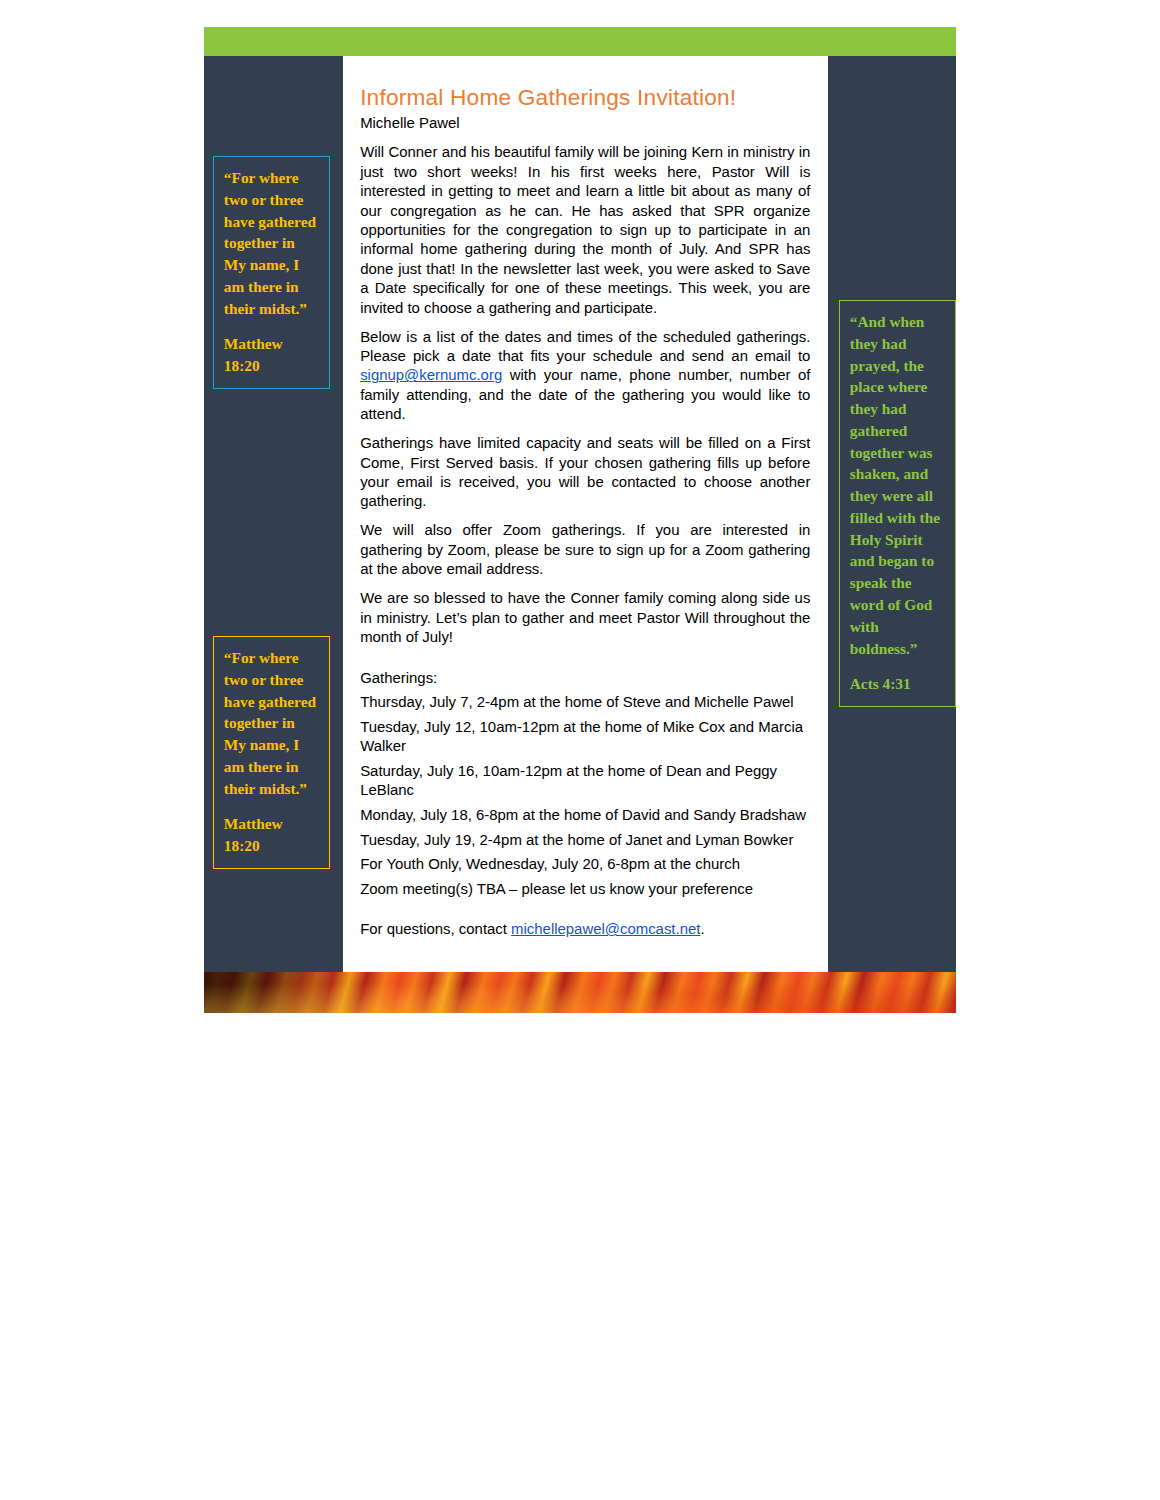“For where two or three have gathered together in My name, I am there in their midst.”
Matthew 18:20
“For where two or three have gathered together in My name, I am there in their midst.”
Matthew 18:20
“And when they had prayed, the place where they had gathered together was shaken, and they were all filled with the Holy Spirit and began to speak the word of God with boldness.”
Acts 4:31
Informal Home Gatherings Invitation!
Michelle Pawel
Will Conner and his beautiful family will be joining Kern in ministry in just two short weeks! In his first weeks here, Pastor Will is interested in getting to meet and learn a little bit about as many of our congregation as he can. He has asked that SPR organize opportunities for the congregation to sign up to participate in an informal home gathering during the month of July. And SPR has done just that! In the newsletter last week, you were asked to Save a Date specifically for one of these meetings. This week, you are invited to choose a gathering and participate.
Below is a list of the dates and times of the scheduled gatherings. Please pick a date that fits your schedule and send an email to signup@kernumc.org with your name, phone number, number of family attending, and the date of the gathering you would like to attend.
Gatherings have limited capacity and seats will be filled on a First Come, First Served basis. If your chosen gathering fills up before your email is received, you will be contacted to choose another gathering.
We will also offer Zoom gatherings. If you are interested in gathering by Zoom, please be sure to sign up for a Zoom gathering at the above email address.
We are so blessed to have the Conner family coming along side us in ministry. Let’s plan to gather and meet Pastor Will throughout the month of July!
Gatherings:
Thursday, July 7, 2-4pm at the home of Steve and Michelle Pawel
Tuesday, July 12, 10am-12pm at the home of Mike Cox and Marcia Walker
Saturday, July 16, 10am-12pm at the home of Dean and Peggy LeBlanc
Monday, July 18, 6-8pm at the home of David and Sandy Bradshaw
Tuesday, July 19, 2-4pm at the home of Janet and Lyman Bowker
For Youth Only, Wednesday, July 20, 6-8pm at the church
Zoom meeting(s) TBA – please let us know your preference
For questions, contact michellepawel@comcast.net.